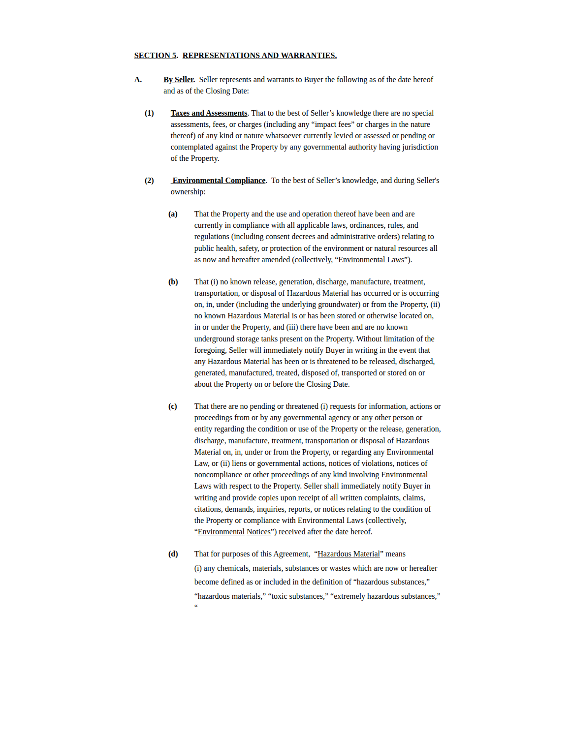SECTION 5. REPRESENTATIONS AND WARRANTIES.
A.
By Seller. Seller represents and warrants to Buyer the following as of the date hereof and as of the Closing Date:
(1)
Taxes and Assessments. That to the best of Seller’s knowledge there are no special assessments, fees, or charges (including any “impact fees” or charges in the nature thereof) of any kind or nature whatsoever currently levied or assessed or pending or contemplated against the Property by any governmental authority having jurisdiction of the Property.
(2)
Environmental Compliance. To the best of Seller’s knowledge, and during Seller's ownership:
(a)
That the Property and the use and operation thereof have been and are currently in compliance with all applicable laws, ordinances, rules, and regulations (including consent decrees and administrative orders) relating to public health, safety, or protection of the environment or natural resources all as now and hereafter amended (collectively, “Environmental Laws”).
(b)
That (i) no known release, generation, discharge, manufacture, treatment, transportation, or disposal of Hazardous Material has occurred or is occurring on, in, under (including the underlying groundwater) or from the Property, (ii) no known Hazardous Material is or has been stored or otherwise located on, in or under the Property, and (iii) there have been and are no known underground storage tanks present on the Property. Without limitation of the foregoing, Seller will immediately notify Buyer in writing in the event that any Hazardous Material has been or is threatened to be released, discharged, generated, manufactured, treated, disposed of, transported or stored on or about the Property on or before the Closing Date.
(c)
That there are no pending or threatened (i) requests for information, actions or proceedings from or by any governmental agency or any other person or entity regarding the condition or use of the Property or the release, generation, discharge, manufacture, treatment, transportation or disposal of Hazardous Material on, in, under or from the Property, or regarding any Environmental Law, or (ii) liens or governmental actions, notices of violations, notices of noncompliance or other proceedings of any kind involving Environmental Laws with respect to the Property. Seller shall immediately notify Buyer in writing and provide copies upon receipt of all written complaints, claims, citations, demands, inquiries, reports, or notices relating to the condition of the Property or compliance with Environmental Laws (collectively, “Environmental Notices”) received after the date hereof.
(d)
That for purposes of this Agreement, “Hazardous Material” means
(i) any chemicals, materials, substances or wastes which are now or hereafter
become defined as or included in the definition of “hazardous substances,”
“hazardous materials,” “toxic substances,” “extremely hazardous substances,” “